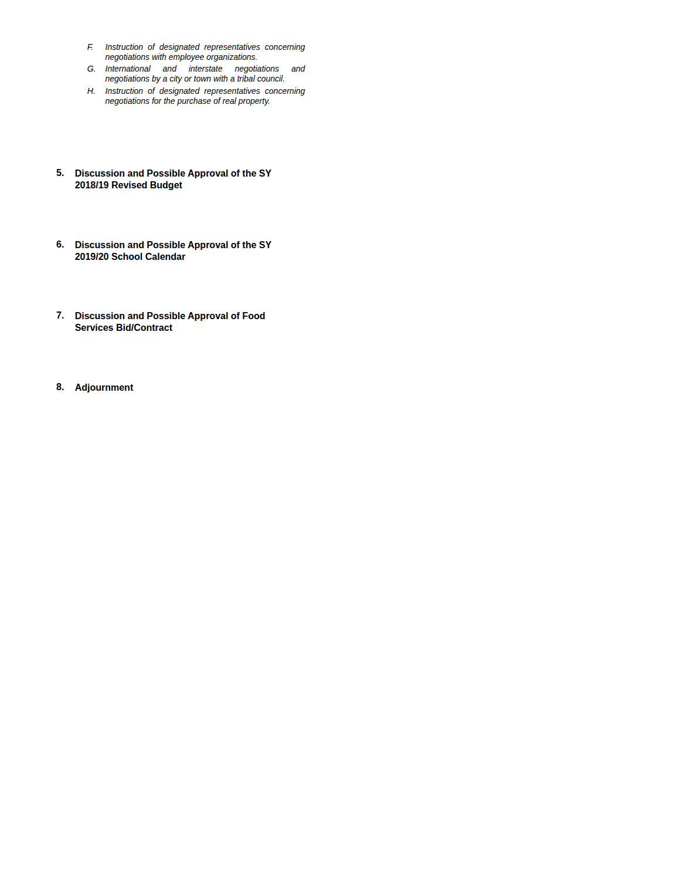F.
Instruction of designated representatives concerning negotiations with employee organizations.
G.
International and interstate negotiations and negotiations by a city or town with a tribal council.
H.
Instruction of designated representatives concerning negotiations for the purchase of real property.
5. Discussion and Possible Approval of the SY 2018/19 Revised Budget
6. Discussion and Possible Approval of the SY 2019/20 School Calendar
7. Discussion and Possible Approval of Food Services Bid/Contract
8. Adjournment